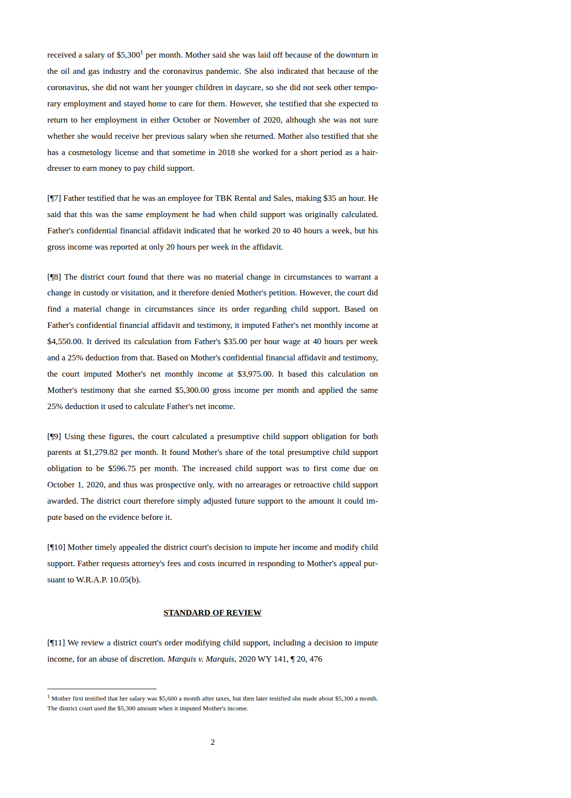received a salary of $5,3001 per month. Mother said she was laid off because of the downturn in the oil and gas industry and the coronavirus pandemic. She also indicated that because of the coronavirus, she did not want her younger children in daycare, so she did not seek other temporary employment and stayed home to care for them. However, she testified that she expected to return to her employment in either October or November of 2020, although she was not sure whether she would receive her previous salary when she returned. Mother also testified that she has a cosmetology license and that sometime in 2018 she worked for a short period as a hairdresser to earn money to pay child support.
[¶7] Father testified that he was an employee for TBK Rental and Sales, making $35 an hour. He said that this was the same employment he had when child support was originally calculated. Father's confidential financial affidavit indicated that he worked 20 to 40 hours a week, but his gross income was reported at only 20 hours per week in the affidavit.
[¶8] The district court found that there was no material change in circumstances to warrant a change in custody or visitation, and it therefore denied Mother's petition. However, the court did find a material change in circumstances since its order regarding child support. Based on Father's confidential financial affidavit and testimony, it imputed Father's net monthly income at $4,550.00. It derived its calculation from Father's $35.00 per hour wage at 40 hours per week and a 25% deduction from that. Based on Mother's confidential financial affidavit and testimony, the court imputed Mother's net monthly income at $3,975.00. It based this calculation on Mother's testimony that she earned $5,300.00 gross income per month and applied the same 25% deduction it used to calculate Father's net income.
[¶9] Using these figures, the court calculated a presumptive child support obligation for both parents at $1,279.82 per month. It found Mother's share of the total presumptive child support obligation to be $596.75 per month. The increased child support was to first come due on October 1, 2020, and thus was prospective only, with no arrearages or retroactive child support awarded. The district court therefore simply adjusted future support to the amount it could impute based on the evidence before it.
[¶10] Mother timely appealed the district court's decision to impute her income and modify child support. Father requests attorney's fees and costs incurred in responding to Mother's appeal pursuant to W.R.A.P. 10.05(b).
STANDARD OF REVIEW
[¶11] We review a district court's order modifying child support, including a decision to impute income, for an abuse of discretion. Marquis v. Marquis, 2020 WY 141, ¶ 20, 476
1 Mother first testified that her salary was $5,600 a month after taxes, but then later testified she made about $5,300 a month. The district court used the $5,300 amount when it imputed Mother's income.
2